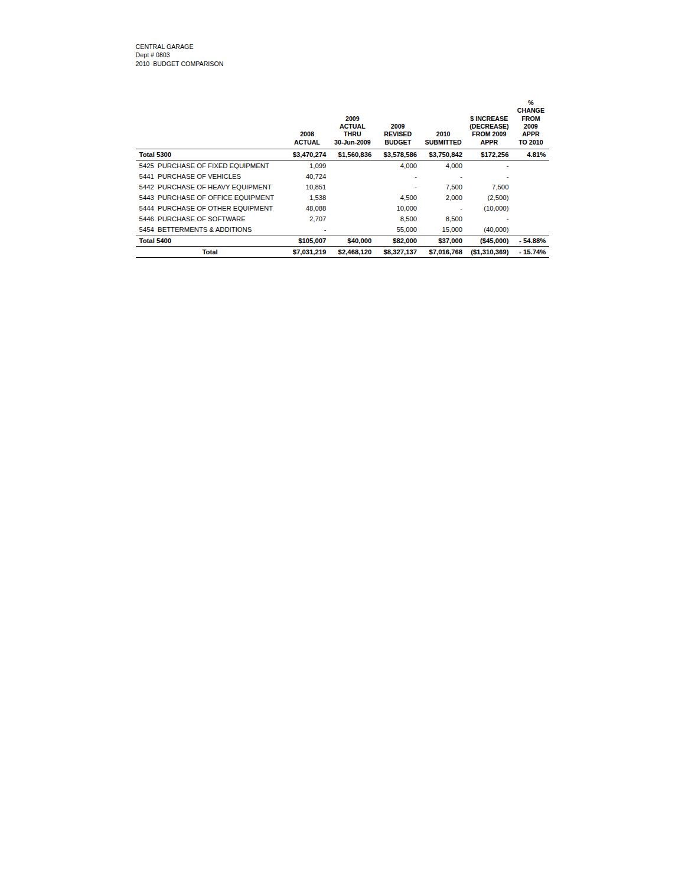CENTRAL GARAGE
Dept # 0803
2010 BUDGET COMPARISON
| | 2008 ACTUAL | 2009 ACTUAL THRU 30-Jun-2009 | 2009 REVISED BUDGET | 2010 SUBMITTED | $ INCREASE (DECREASE) FROM 2009 APPR | % CHANGE FROM 2009 APPR TO 2010 |
| --- | --- | --- | --- | --- | --- | --- |
| Total 5300 | $3,470,274 | $1,560,836 | $3,578,586 | $3,750,842 | $172,256 | 4.81% |
| 5425 PURCHASE OF FIXED EQUIPMENT | 1,099 | | 4,000 | 4,000 | - | |
| 5441 PURCHASE OF VEHICLES | 40,724 | | - | - | - | |
| 5442 PURCHASE OF HEAVY EQUIPMENT | 10,851 | | - | 7,500 | 7,500 | |
| 5443 PURCHASE OF OFFICE EQUIPMENT | 1,538 | | 4,500 | 2,000 | (2,500) | |
| 5444 PURCHASE OF OTHER EQUIPMENT | 48,088 | | 10,000 | - | (10,000) | |
| 5446 PURCHASE OF SOFTWARE | 2,707 | | 8,500 | 8,500 | - | |
| 5454 BETTERMENTS & ADDITIONS | - | | 55,000 | 15,000 | (40,000) | |
| Total 5400 | $105,007 | $40,000 | $82,000 | $37,000 | ($45,000) | - 54.88% |
| Total | $7,031,219 | $2,468,120 | $8,327,137 | $7,016,768 | ($1,310,369) | - 15.74% |